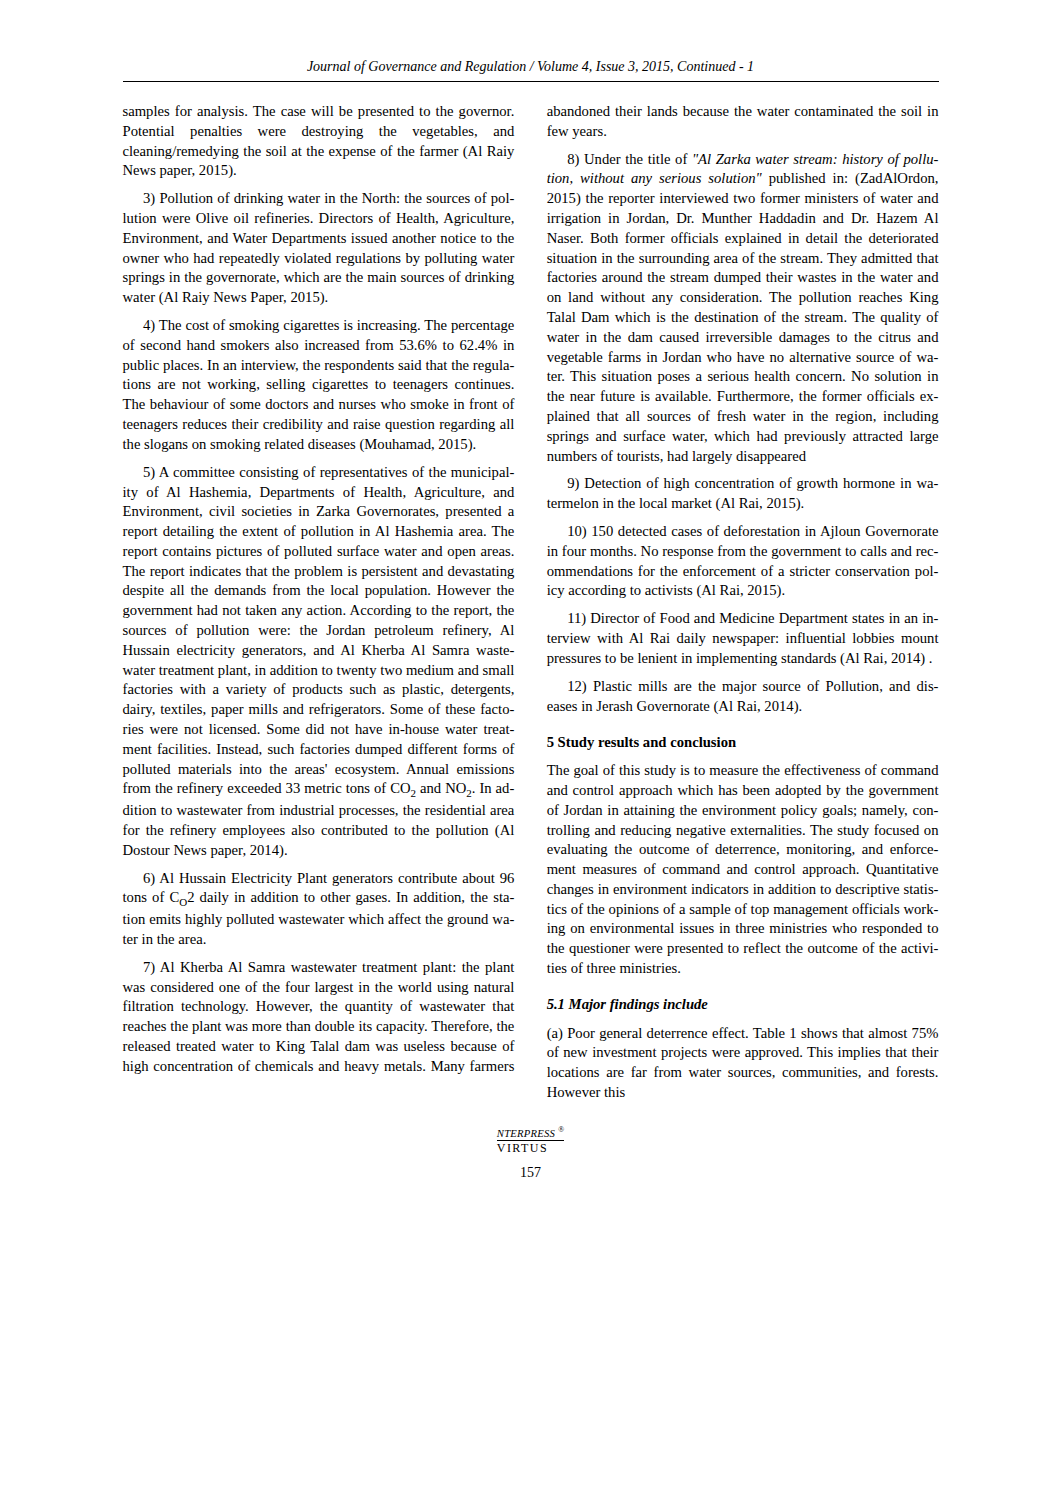Journal of Governance and Regulation / Volume 4, Issue 3, 2015, Continued - 1
samples for analysis. The case will be presented to the governor. Potential penalties were destroying the vegetables, and cleaning/remedying the soil at the expense of the farmer (Al Raiy News paper, 2015).
3) Pollution of drinking water in the North: the sources of pollution were Olive oil refineries. Directors of Health, Agriculture, Environment, and Water Departments issued another notice to the owner who had repeatedly violated regulations by polluting water springs in the governorate, which are the main sources of drinking water (Al Raiy News Paper, 2015).
4) The cost of smoking cigarettes is increasing. The percentage of second hand smokers also increased from 53.6% to 62.4% in public places. In an interview, the respondents said that the regulations are not working, selling cigarettes to teenagers continues. The behaviour of some doctors and nurses who smoke in front of teenagers reduces their credibility and raise question regarding all the slogans on smoking related diseases (Mouhamad, 2015).
5) A committee consisting of representatives of the municipality of Al Hashemia, Departments of Health, Agriculture, and Environment, civil societies in Zarka Governorates, presented a report detailing the extent of pollution in Al Hashemia area. The report contains pictures of polluted surface water and open areas. The report indicates that the problem is persistent and devastating despite all the demands from the local population. However the government had not taken any action. According to the report, the sources of pollution were: the Jordan petroleum refinery, Al Hussain electricity generators, and Al Kherba Al Samra wastewater treatment plant, in addition to twenty two medium and small factories with a variety of products such as plastic, detergents, dairy, textiles, paper mills and refrigerators. Some of these factories were not licensed. Some did not have in-house water treatment facilities. Instead, such factories dumped different forms of polluted materials into the areas' ecosystem. Annual emissions from the refinery exceeded 33 metric tons of CO2 and NO2. In addition to wastewater from industrial processes, the residential area for the refinery employees also contributed to the pollution (Al Dostour News paper, 2014).
6) Al Hussain Electricity Plant generators contribute about 96 tons of CO2 daily in addition to other gases. In addition, the station emits highly polluted wastewater which affect the ground water in the area.
7) Al Kherba Al Samra wastewater treatment plant: the plant was considered one of the four largest in the world using natural filtration technology. However, the quantity of wastewater that reaches the plant was more than double its capacity. Therefore, the released treated water to King Talal dam was useless because of high concentration of chemicals and heavy metals. Many farmers abandoned their lands because the water contaminated the soil in few years.
8) Under the title of "Al Zarka water stream: history of pollution, without any serious solution" published in: (ZadAlOrdon, 2015) the reporter interviewed two former ministers of water and irrigation in Jordan, Dr. Munther Haddadin and Dr. Hazem Al Naser. Both former officials explained in detail the deteriorated situation in the surrounding area of the stream. They admitted that factories around the stream dumped their wastes in the water and on land without any consideration. The pollution reaches King Talal Dam which is the destination of the stream. The quality of water in the dam caused irreversible damages to the citrus and vegetable farms in Jordan who have no alternative source of water. This situation poses a serious health concern. No solution in the near future is available. Furthermore, the former officials explained that all sources of fresh water in the region, including springs and surface water, which had previously attracted large numbers of tourists, had largely disappeared
9) Detection of high concentration of growth hormone in watermelon in the local market (Al Rai, 2015).
10) 150 detected cases of deforestation in Ajloun Governorate in four months. No response from the government to calls and recommendations for the enforcement of a stricter conservation policy according to activists (Al Rai, 2015).
11) Director of Food and Medicine Department states in an interview with Al Rai daily newspaper: influential lobbies mount pressures to be lenient in implementing standards (Al Rai, 2014) .
12) Plastic mills are the major source of Pollution, and diseases in Jerash Governorate (Al Rai, 2014).
5 Study results and conclusion
The goal of this study is to measure the effectiveness of command and control approach which has been adopted by the government of Jordan in attaining the environment policy goals; namely, controlling and reducing negative externalities. The study focused on evaluating the outcome of deterrence, monitoring, and enforcement measures of command and control approach. Quantitative changes in environment indicators in addition to descriptive statistics of the opinions of a sample of top management officials working on environmental issues in three ministries who responded to the questioner were presented to reflect the outcome of the activities of three ministries.
5.1 Major findings include
(a) Poor general deterrence effect. Table 1 shows that almost 75% of new investment projects were approved. This implies that their locations are far from water sources, communities, and forests. However this
NTERPRESS ® VIRTUS
157